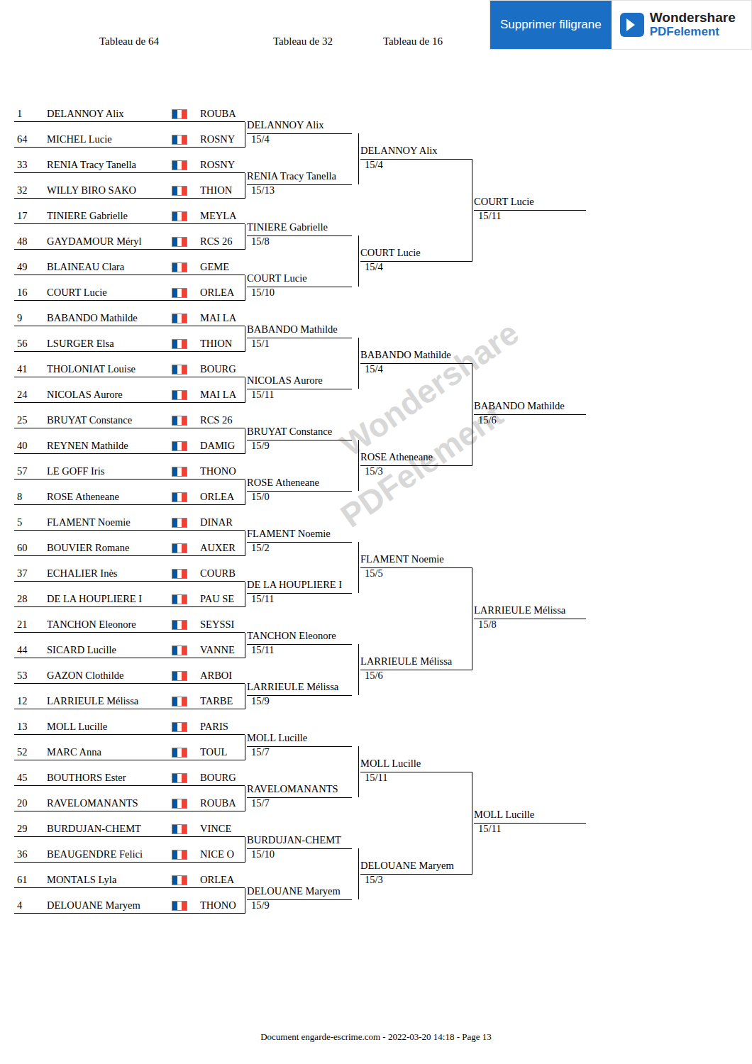Supprimer filigrane
Wondershare
PDFelement
Tableau de 64 Tableau de 32 Tableau de 16
Wondershare
PDFelement
1 DELANNOY Alix ROUBA
64 MICHEL Lucie ROSNY
33 RENIA Tracy Tanella ROSNY
32 WILLY BIRO SAKO THION
17 TINIERE Gabrielle MEYLA
48 GAYDAMOUR Méryl RCS 26
49 BLAINEAU Clara GEME
16 COURT Lucie ORLEA
9 BABANDO Mathilde MAI LA
56 LSURGER Elsa THION
41 THOLONIAT Louise BOURG
24 NICOLAS Aurore MAI LA
25 BRUYAT Constance RCS 26
40 REYNEN Mathilde DAMIG
57 LE GOFF Iris THONO
8 ROSE Atheneane ORLEA
5 FLAMENT Noemie DINAR
60 BOUVIER Romane AUXER
37 ECHALIER Inès COURB
28 DE LA HOUPLIERE I PAU SE
21 TANCHON Eleonore SEYSSI
44 SICARD Lucille VANNE
53 GAZON Clothilde ARBOI
12 LARRIEULE Mélissa TARBE
13 MOLL Lucille PARIS
52 MARC Anna TOUL
45 BOUTHORS Ester BOURG
20 RAVELOMANANTS ROUBA
29 BURDUJAN-CHEMT VINCE
36 BEAUGENDRE Felici NICE O
61 MONTALS Lyla ORLEA
4 DELOUANE Maryem THONO
DELANNOY Alix
15/4
RENIA Tracy Tanella
15/13
TINIERE Gabrielle
15/8
COURT Lucie
15/10
BABANDO Mathilde
15/1
NICOLAS Aurore
15/11
BRUYAT Constance
15/9
ROSE Atheneane
15/0
FLAMENT Noemie
15/2
DE LA HOUPLIERE I
15/11
TANCHON Eleonore
15/11
LARRIEULE Mélissa
15/9
MOLL Lucille
15/7
RAVELOMANANTS
15/7
BURDUJAN-CHEMT
15/10
DELOUANE Maryem
15/9
DELANNOY Alix
15/4
COURT Lucie
15/4
BABANDO Mathilde
15/4
ROSE Atheneane
15/3
FLAMENT Noemie
15/5
LARRIEULE Mélissa
15/6
MOLL Lucille
15/11
DELOUANE Maryem
15/3
COURT Lucie
15/11
BABANDO Mathilde
15/6
LARRIEULE Mélissa
15/8
MOLL Lucille
15/11
Document engarde-escrime.com - 2022-03-20 14:18 - Page 13